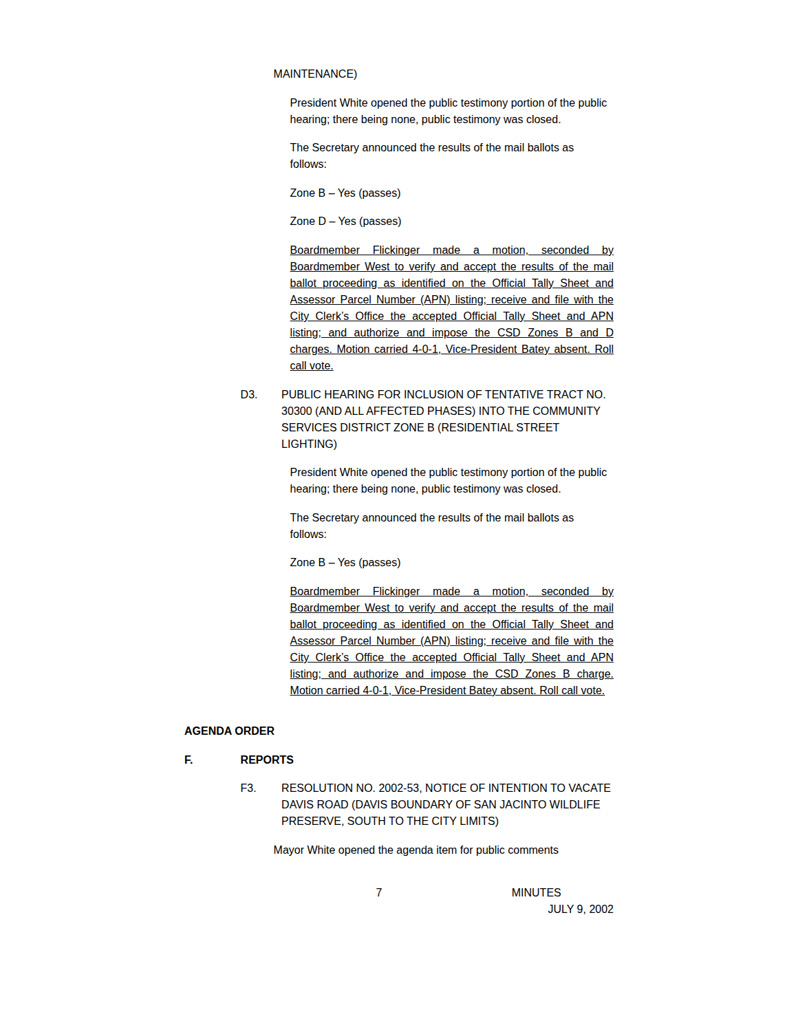MAINTENANCE)
President White opened the public testimony portion of the public hearing; there being none, public testimony was closed.
The Secretary announced the results of the mail ballots as follows:
Zone B – Yes (passes)
Zone D – Yes (passes)
Boardmember Flickinger made a motion, seconded by Boardmember West to verify and accept the results of the mail ballot proceeding as identified on the Official Tally Sheet and Assessor Parcel Number (APN) listing; receive and file with the City Clerk’s Office the accepted Official Tally Sheet and APN listing; and authorize and impose the CSD Zones B and D charges. Motion carried 4-0-1, Vice-President Batey absent. Roll call vote.
D3.
PUBLIC HEARING FOR INCLUSION OF TENTATIVE TRACT NO. 30300 (AND ALL AFFECTED PHASES) INTO THE COMMUNITY SERVICES DISTRICT ZONE B (RESIDENTIAL STREET LIGHTING)
President White opened the public testimony portion of the public hearing; there being none, public testimony was closed.
The Secretary announced the results of the mail ballots as follows:
Zone B – Yes (passes)
Boardmember Flickinger made a motion, seconded by Boardmember West to verify and accept the results of the mail ballot proceeding as identified on the Official Tally Sheet and Assessor Parcel Number (APN) listing; receive and file with the City Clerk’s Office the accepted Official Tally Sheet and APN listing; and authorize and impose the CSD Zones B charge. Motion carried 4-0-1, Vice-President Batey absent. Roll call vote.
AGENDA ORDER
F.
REPORTS
F3.
RESOLUTION NO. 2002-53, NOTICE OF INTENTION TO VACATE DAVIS ROAD (DAVIS BOUNDARY OF SAN JACINTO WILDLIFE PRESERVE, SOUTH TO THE CITY LIMITS)
Mayor White opened the agenda item for public comments
7
MINUTES
JULY 9, 2002